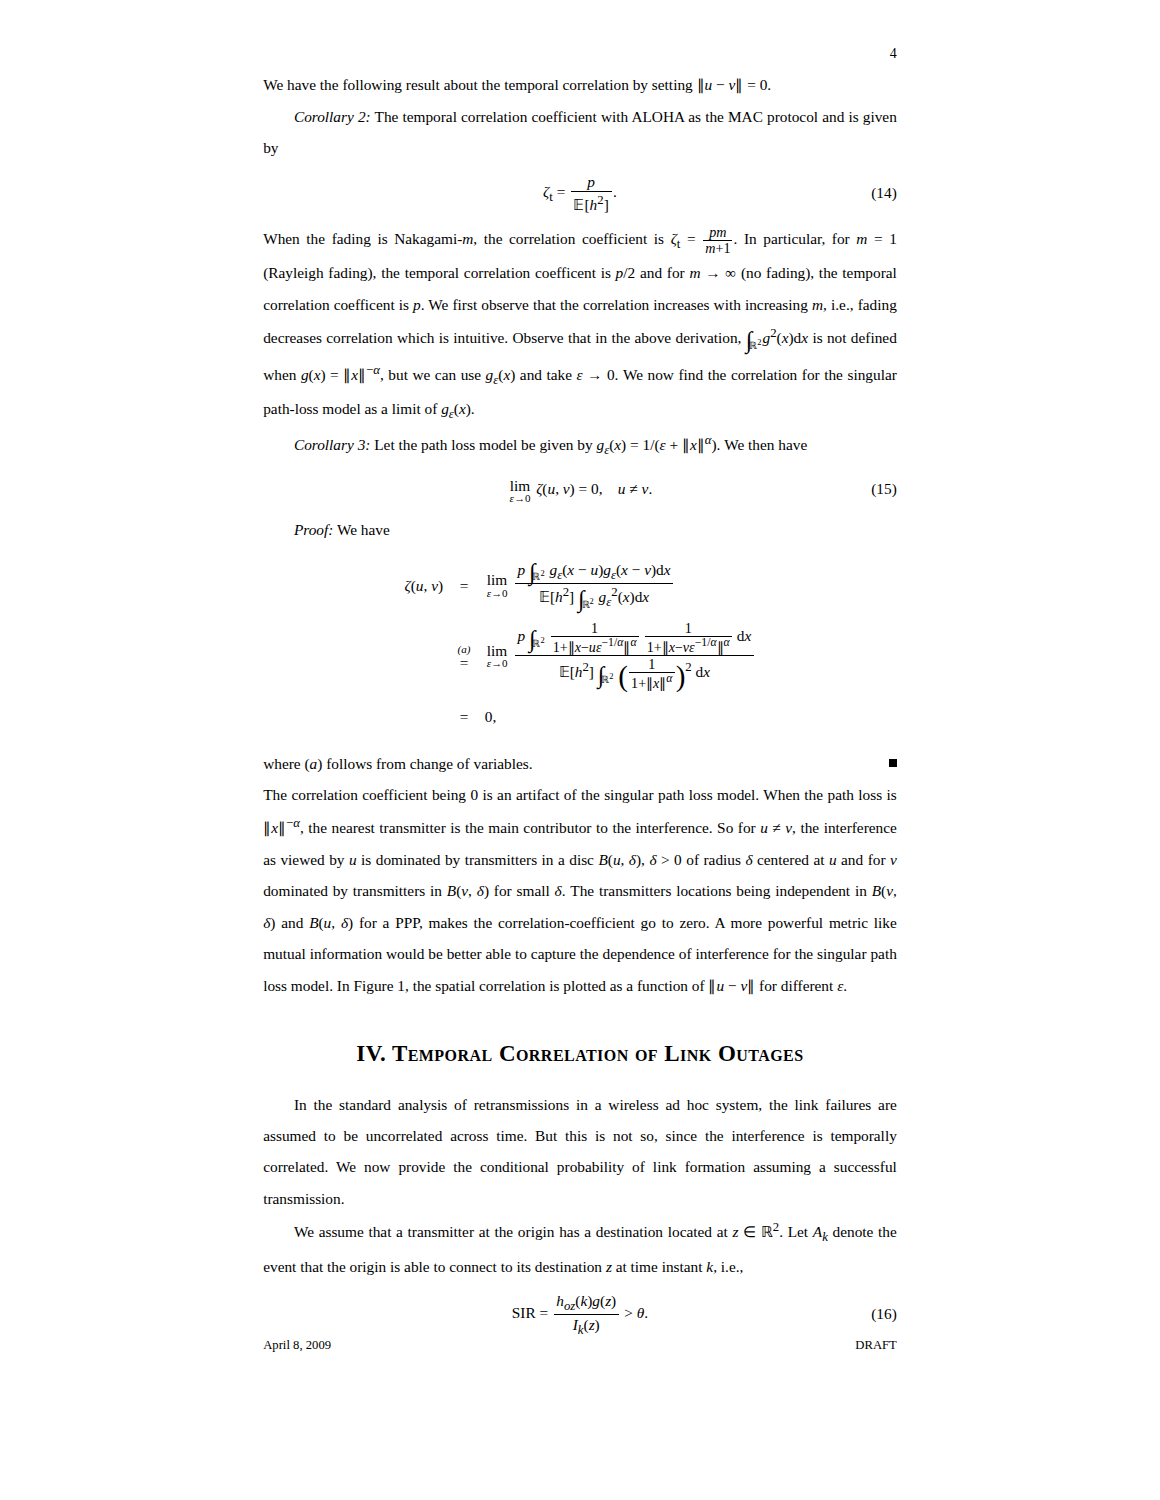4
We have the following result about the temporal correlation by setting ∥u − v∥ = 0.
Corollary 2: The temporal correlation coefficient with ALOHA as the MAC protocol and is given by
ζt = p 𝔼[h2] . (14)
When the fading is Nakagami-m, the correlation coefficient is ζt = pm m+1. In particular, for m = 1 (Rayleigh fading), the temporal correlation coefficent is p/2 and for m → ∞ (no fading), the temporal correlation coefficent is p. We first observe that the correlation increases with increasing m, i.e., fading decreases correlation which is intuitive. Observe that in the above derivation, ∫ℝ2 g2(x)dx is not defined when g(x) = ∥x∥−α, but we can use gε(x) and take ε → 0. We now find the correlation for the singular path-loss model as a limit of gε(x).
Corollary 3: Let the path loss model be given by gε(x) = 1/(ε + ∥x∥α). We then have
lim ε→0 ζ(u, v) = 0, u ≠ v. (15)
Proof: We have
| ζ ( u , v ) | = | lim ε →0 p ∫ ℝ 2 g ε ( x − u ) g ε ( x − v )d x 𝔼[ h 2 ] ∫ ℝ 2 g ε 2 ( x )d x |
| | ( a ) = | lim ε →0 p ∫ ℝ 2 1 1+∥ x − uε −1/ α ∥ α 1 1+∥ x − vε −1/ α ∥ α d x 𝔼[ h 2 ] ∫ ℝ 2 ( 1 1+∥ x ∥ α ) 2 d x |
| | = | 0, |
where (a) follows from change of variables.
The correlation coefficient being 0 is an artifact of the singular path loss model. When the path loss is ∥x∥−α, the nearest transmitter is the main contributor to the interference. So for u ≠ v, the interference as viewed by u is dominated by transmitters in a disc B(u, δ), δ > 0 of radius δ centered at u and for v dominated by transmitters in B(v, δ) for small δ. The transmitters locations being independent in B(v, δ) and B(u, δ) for a PPP, makes the correlation-coefficient go to zero. A more powerful metric like mutual information would be better able to capture the dependence of interference for the singular path loss model. In Figure 1, the spatial correlation is plotted as a function of ∥u − v∥ for different ε.
IV. Temporal Correlation of Link Outages
In the standard analysis of retransmissions in a wireless ad hoc system, the link failures are assumed to be uncorrelated across time. But this is not so, since the interference is temporally correlated. We now provide the conditional probability of link formation assuming a successful transmission.
We assume that a transmitter at the origin has a destination located at z ∈ ℝ2. Let Ak denote the event that the origin is able to connect to its destination z at time instant k, i.e.,
SIR = hoz(k)g(z) Ik(z) > θ. (16)
April 8, 2009 DRAFT